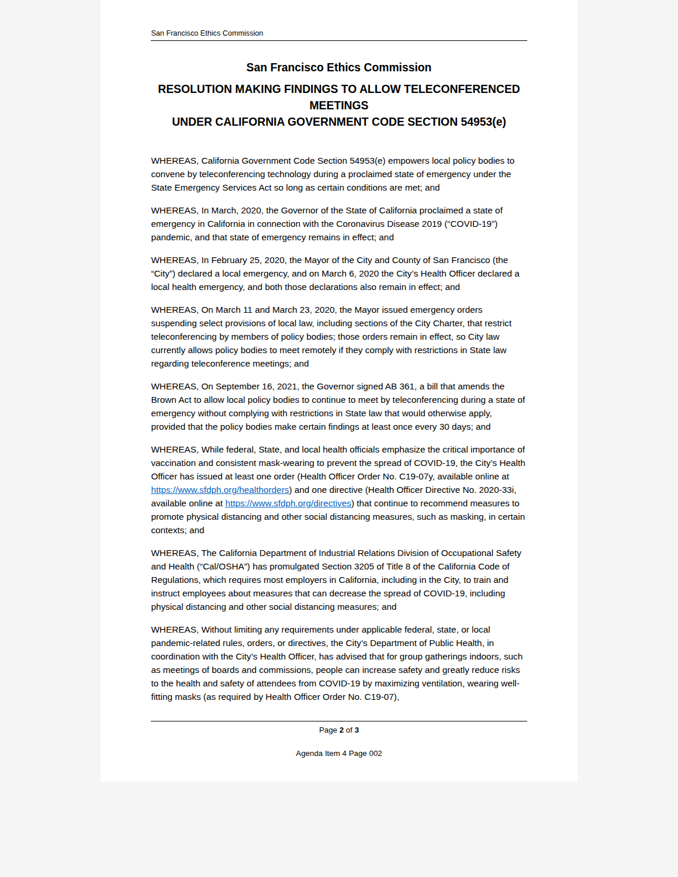San Francisco Ethics Commission
San Francisco Ethics Commission
RESOLUTION MAKING FINDINGS TO ALLOW TELECONFERENCED MEETINGS
UNDER CALIFORNIA GOVERNMENT CODE SECTION 54953(e)
WHEREAS, California Government Code Section 54953(e) empowers local policy bodies to convene by teleconferencing technology during a proclaimed state of emergency under the State Emergency Services Act so long as certain conditions are met; and
WHEREAS, In March, 2020, the Governor of the State of California proclaimed a state of emergency in California in connection with the Coronavirus Disease 2019 (“COVID-19”) pandemic, and that state of emergency remains in effect; and
WHEREAS, In February 25, 2020, the Mayor of the City and County of San Francisco (the “City”) declared a local emergency, and on March 6, 2020 the City’s Health Officer declared a local health emergency, and both those declarations also remain in effect; and
WHEREAS, On March 11 and March 23, 2020, the Mayor issued emergency orders suspending select provisions of local law, including sections of the City Charter, that restrict teleconferencing by members of policy bodies; those orders remain in effect, so City law currently allows policy bodies to meet remotely if they comply with restrictions in State law regarding teleconference meetings; and
WHEREAS, On September 16, 2021, the Governor signed AB 361, a bill that amends the Brown Act to allow local policy bodies to continue to meet by teleconferencing during a state of emergency without complying with restrictions in State law that would otherwise apply, provided that the policy bodies make certain findings at least once every 30 days; and
WHEREAS, While federal, State, and local health officials emphasize the critical importance of vaccination and consistent mask-wearing to prevent the spread of COVID-19, the City’s Health Officer has issued at least one order (Health Officer Order No. C19-07y, available online at https://www.sfdph.org/healthorders) and one directive (Health Officer Directive No. 2020-33i, available online at https://www.sfdph.org/directives) that continue to recommend measures to promote physical distancing and other social distancing measures, such as masking, in certain contexts; and
WHEREAS, The California Department of Industrial Relations Division of Occupational Safety and Health (“Cal/OSHA”) has promulgated Section 3205 of Title 8 of the California Code of Regulations, which requires most employers in California, including in the City, to train and instruct employees about measures that can decrease the spread of COVID-19, including physical distancing and other social distancing measures; and
WHEREAS, Without limiting any requirements under applicable federal, state, or local pandemic-related rules, orders, or directives, the City’s Department of Public Health, in coordination with the City’s Health Officer, has advised that for group gatherings indoors, such as meetings of boards and commissions, people can increase safety and greatly reduce risks to the health and safety of attendees from COVID-19 by maximizing ventilation, wearing well-fitting masks (as required by Health Officer Order No. C19-07),
Page 2 of 3
Agenda Item 4 Page 002